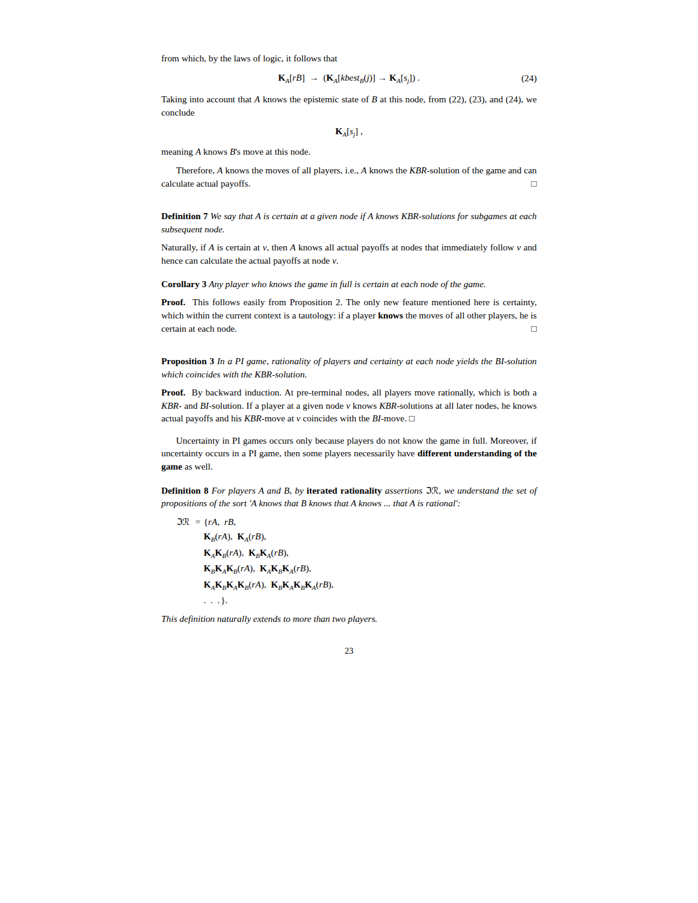from which, by the laws of logic, it follows that
KA[rB] → (KA[kbestB(j)] → KA[sj]) . (24)
Taking into account that A knows the epistemic state of B at this node, from (22), (23), and (24), we conclude
KA[sj] ,
meaning A knows B's move at this node.
Therefore, A knows the moves of all players, i.e., A knows the KBR-solution of the game and can calculate actual payoffs. □
Definition 7 We say that A is certain at a given node if A knows KBR-solutions for subgames at each subsequent node.
Naturally, if A is certain at v, then A knows all actual payoffs at nodes that immediately follow v and hence can calculate the actual payoffs at node v.
Corollary 3 Any player who knows the game in full is certain at each node of the game.
Proof. This follows easily from Proposition 2. The only new feature mentioned here is certainty, which within the current context is a tautology: if a player knows the moves of all other players, he is certain at each node. □
Proposition 3 In a PI game, rationality of players and certainty at each node yields the BI-solution which coincides with the KBR-solution.
Proof. By backward induction. At pre-terminal nodes, all players move rationally, which is both a KBR- and BI-solution. If a player at a given node v knows KBR-solutions at all later nodes, he knows actual payoffs and his KBR-move at v coincides with the BI-move. □
Uncertainty in PI games occurs only because players do not know the game in full. Moreover, if uncertainty occurs in a PI game, then some players necessarily have different understanding of the game as well.
Definition 8 For players A and B, by iterated rationality assertions ℑℛ, we understand the set of propositions of the sort 'A knows that B knows that A knows ... that A is rational':
| ℑℛ | = | { rA , rB , |
| | | K B ( rA ), K A ( rB ), |
| | | K A K B ( rA ), K B K A ( rB ), |
| | | K B K A K B ( rA ), K A K B K A ( rB ), |
| | | K A K B K A K B ( rA ), K B K A K B K A ( rB ), |
| | | . . . }. |
This definition naturally extends to more than two players.
23